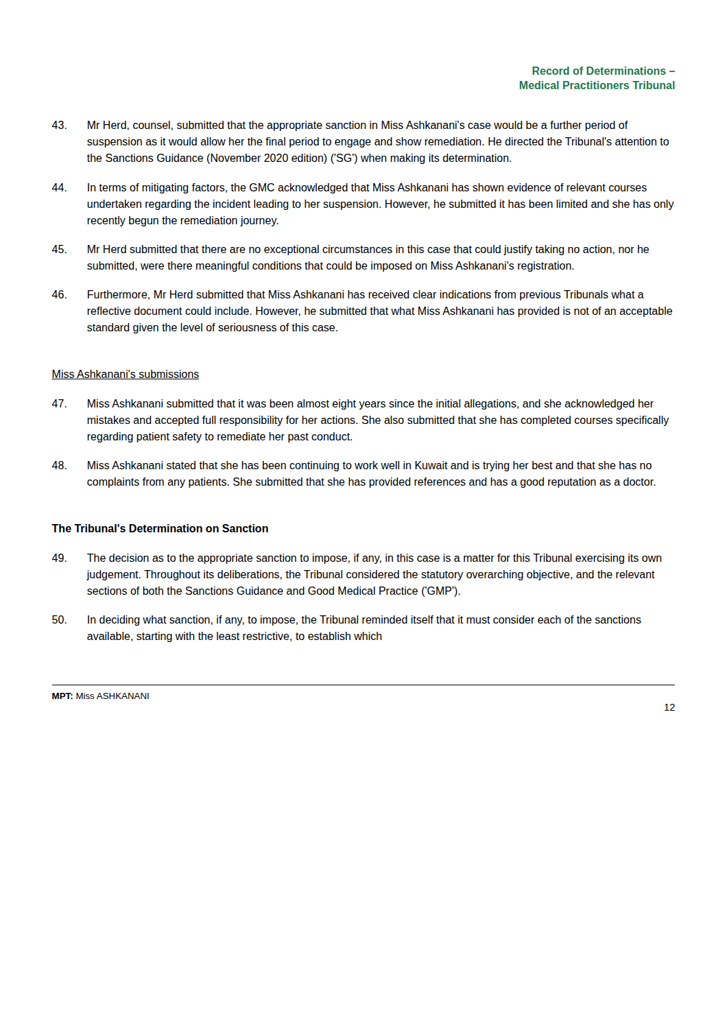Record of Determinations –
Medical Practitioners Tribunal
43.
Mr Herd, counsel, submitted that the appropriate sanction in Miss Ashkanani's case would be a further period of suspension as it would allow her the final period to engage and show remediation. He directed the Tribunal's attention to the Sanctions Guidance (November 2020 edition) ('SG') when making its determination.
44.
In terms of mitigating factors, the GMC acknowledged that Miss Ashkanani has shown evidence of relevant courses undertaken regarding the incident leading to her suspension. However, he submitted it has been limited and she has only recently begun the remediation journey.
45.
Mr Herd submitted that there are no exceptional circumstances in this case that could justify taking no action, nor he submitted, were there meaningful conditions that could be imposed on Miss Ashkanani's registration.
46.
Furthermore, Mr Herd submitted that Miss Ashkanani has received clear indications from previous Tribunals what a reflective document could include. However, he submitted that what Miss Ashkanani has provided is not of an acceptable standard given the level of seriousness of this case.
Miss Ashkanani's submissions
47.
Miss Ashkanani submitted that it was been almost eight years since the initial allegations, and she acknowledged her mistakes and accepted full responsibility for her actions. She also submitted that she has completed courses specifically regarding patient safety to remediate her past conduct.
48.
Miss Ashkanani stated that she has been continuing to work well in Kuwait and is trying her best and that she has no complaints from any patients. She submitted that she has provided references and has a good reputation as a doctor.
The Tribunal's Determination on Sanction
49.
The decision as to the appropriate sanction to impose, if any, in this case is a matter for this Tribunal exercising its own judgement. Throughout its deliberations, the Tribunal considered the statutory overarching objective, and the relevant sections of both the Sanctions Guidance and Good Medical Practice ('GMP').
50.
In deciding what sanction, if any, to impose, the Tribunal reminded itself that it must consider each of the sanctions available, starting with the least restrictive, to establish which
MPT: Miss ASHKANANI 12